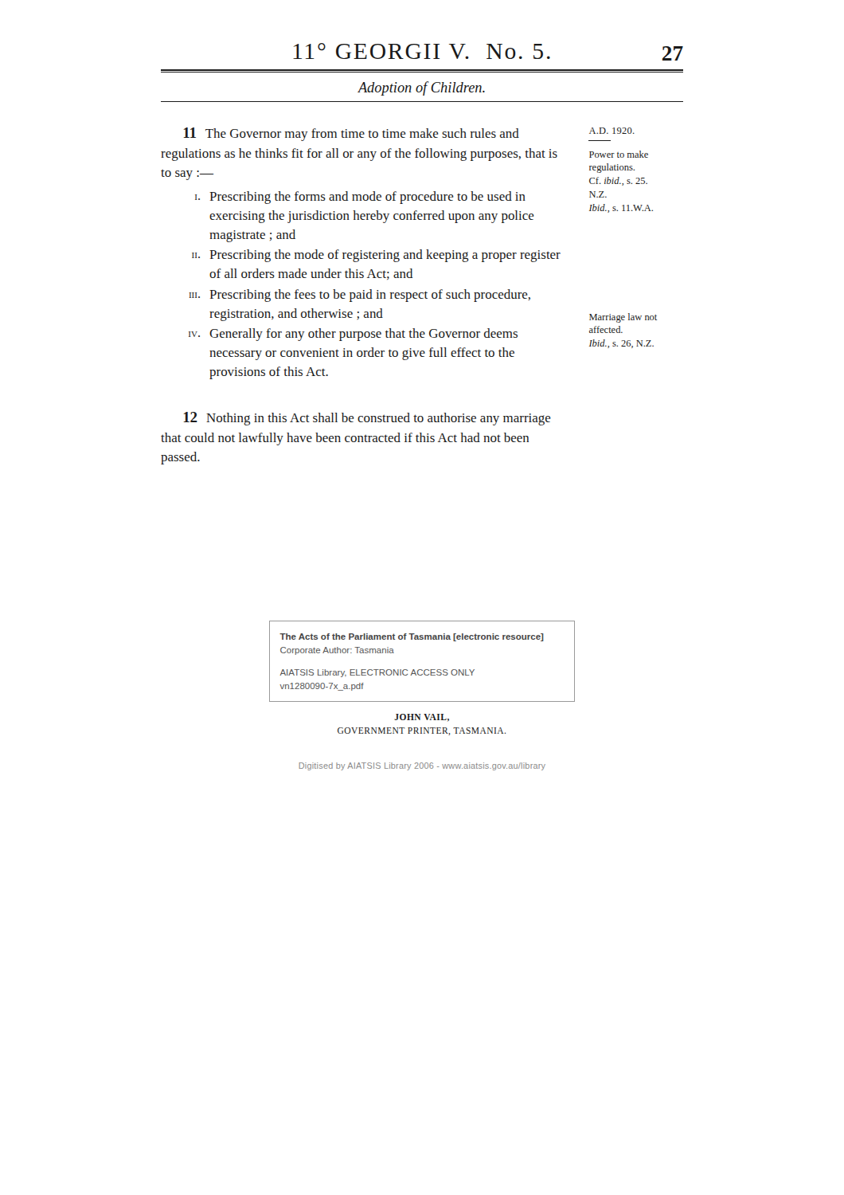27
11° GEORGII V. No. 5.
Adoption of Children.
11 The Governor may from time to time make such rules and regulations as he thinks fit for all or any of the following purposes, that is to say :—
i. Prescribing the forms and mode of procedure to be used in exercising the jurisdiction hereby conferred upon any police magistrate ; and
ii. Prescribing the mode of registering and keeping a proper register of all orders made under this Act; and
iii. Prescribing the fees to be paid in respect of such procedure, registration, and otherwise ; and
iv. Generally for any other purpose that the Governor deems necessary or convenient in order to give full effect to the provisions of this Act.
12 Nothing in this Act shall be construed to authorise any mar­riage that could not lawfully have been contracted if this Act had not been passed.
A.D. 1920.
Power to make regulations. Cf. ibid., s. 25.
N.Z.
Ibid., s. 11.W.A.
Marriage law not affected. Ibid., s. 26, N.Z.
The Acts of the Parliament of Tasmania [electronic resource]
Corporate Author: Tasmania
AIATSIS Library, ELECTRONIC ACCESS ONLY
vn1280090-7x_a.pdf
JOHN VAIL,
GOVERNMENT PRINTER, TASMANIA.
Digitised by AIATSIS Library 2006 - www.aiatsis.gov.au/library